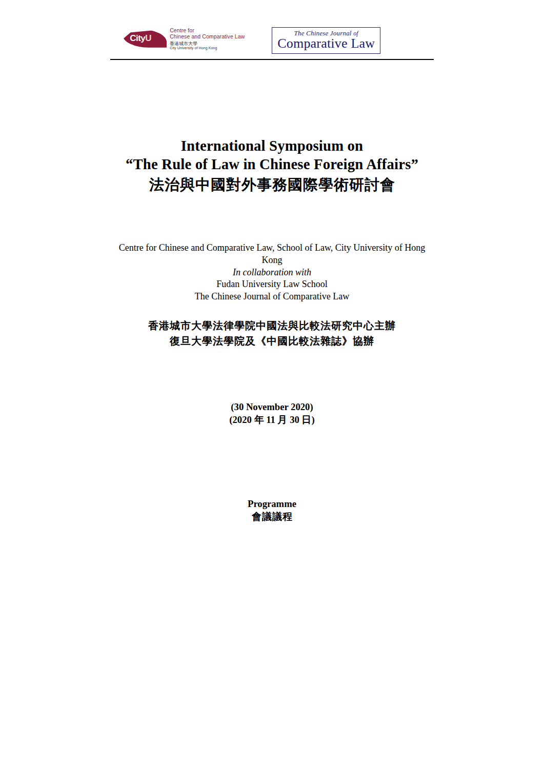CityU
Centre for
Chinese and Comparative Law
香港城市大學
City University of Hong Kong
The Chinese Journal of
Comparative Law
International Symposium on
“The Rule of Law in Chinese Foreign Affairs”
法治與中國對外事務國際學術研討會
Centre for Chinese and Comparative Law, School of Law, City University of Hong Kong
In collaboration with
Fudan University Law School
The Chinese Journal of Comparative Law
香港城市大學法律學院中國法與比較法研究中心主辦
復旦大學法學院及《中國比較法雜誌》協辦
(30 November 2020)
(2020 年 11 月 30 日)
Programme
會議議程